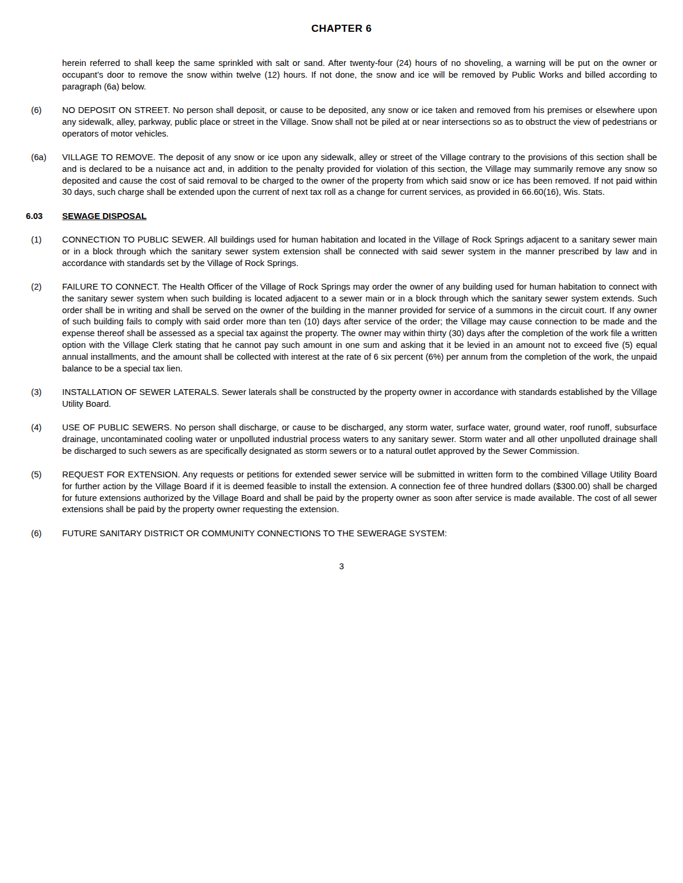CHAPTER 6
herein referred to shall keep the same sprinkled with salt or sand. After twenty-four (24) hours of no shoveling, a warning will be put on the owner or occupant’s door to remove the snow within twelve (12) hours. If not done, the snow and ice will be removed by Public Works and billed according to paragraph (6a) below.
(6)
NO DEPOSIT ON STREET. No person shall deposit, or cause to be deposited, any snow or ice taken and removed from his premises or elsewhere upon any sidewalk, alley, parkway, public place or street in the Village. Snow shall not be piled at or near intersections so as to obstruct the view of pedestrians or operators of motor vehicles.
(6a)
VILLAGE TO REMOVE. The deposit of any snow or ice upon any sidewalk, alley or street of the Village contrary to the provisions of this section shall be and is declared to be a nuisance act and, in addition to the penalty provided for violation of this section, the Village may summarily remove any snow so deposited and cause the cost of said removal to be charged to the owner of the property from which said snow or ice has been removed. If not paid within 30 days, such charge shall be extended upon the current of next tax roll as a change for current services, as provided in 66.60(16), Wis. Stats.
6.03
SEWAGE DISPOSAL
(1)
CONNECTION TO PUBLIC SEWER. All buildings used for human habitation and located in the Village of Rock Springs adjacent to a sanitary sewer main or in a block through which the sanitary sewer system extension shall be connected with said sewer system in the manner prescribed by law and in accordance with standards set by the Village of Rock Springs.
(2)
FAILURE TO CONNECT. The Health Officer of the Village of Rock Springs may order the owner of any building used for human habitation to connect with the sanitary sewer system when such building is located adjacent to a sewer main or in a block through which the sanitary sewer system extends. Such order shall be in writing and shall be served on the owner of the building in the manner provided for service of a summons in the circuit court. If any owner of such building fails to comply with said order more than ten (10) days after service of the order; the Village may cause connection to be made and the expense thereof shall be assessed as a special tax against the property. The owner may within thirty (30) days after the completion of the work file a written option with the Village Clerk stating that he cannot pay such amount in one sum and asking that it be levied in an amount not to exceed five (5) equal annual installments, and the amount shall be collected with interest at the rate of 6 six percent (6%) per annum from the completion of the work, the unpaid balance to be a special tax lien.
(3)
INSTALLATION OF SEWER LATERALS. Sewer laterals shall be constructed by the property owner in accordance with standards established by the Village Utility Board.
(4)
USE OF PUBLIC SEWERS. No person shall discharge, or cause to be discharged, any storm water, surface water, ground water, roof runoff, subsurface drainage, uncontaminated cooling water or unpolluted industrial process waters to any sanitary sewer. Storm water and all other unpolluted drainage shall be discharged to such sewers as are specifically designated as storm sewers or to a natural outlet approved by the Sewer Commission.
(5)
REQUEST FOR EXTENSION. Any requests or petitions for extended sewer service will be submitted in written form to the combined Village Utility Board for further action by the Village Board if it is deemed feasible to install the extension. A connection fee of three hundred dollars ($300.00) shall be charged for future extensions authorized by the Village Board and shall be paid by the property owner as soon after service is made available. The cost of all sewer extensions shall be paid by the property owner requesting the extension.
(6)
FUTURE SANITARY DISTRICT OR COMMUNITY CONNECTIONS TO THE SEWERAGE SYSTEM:
3